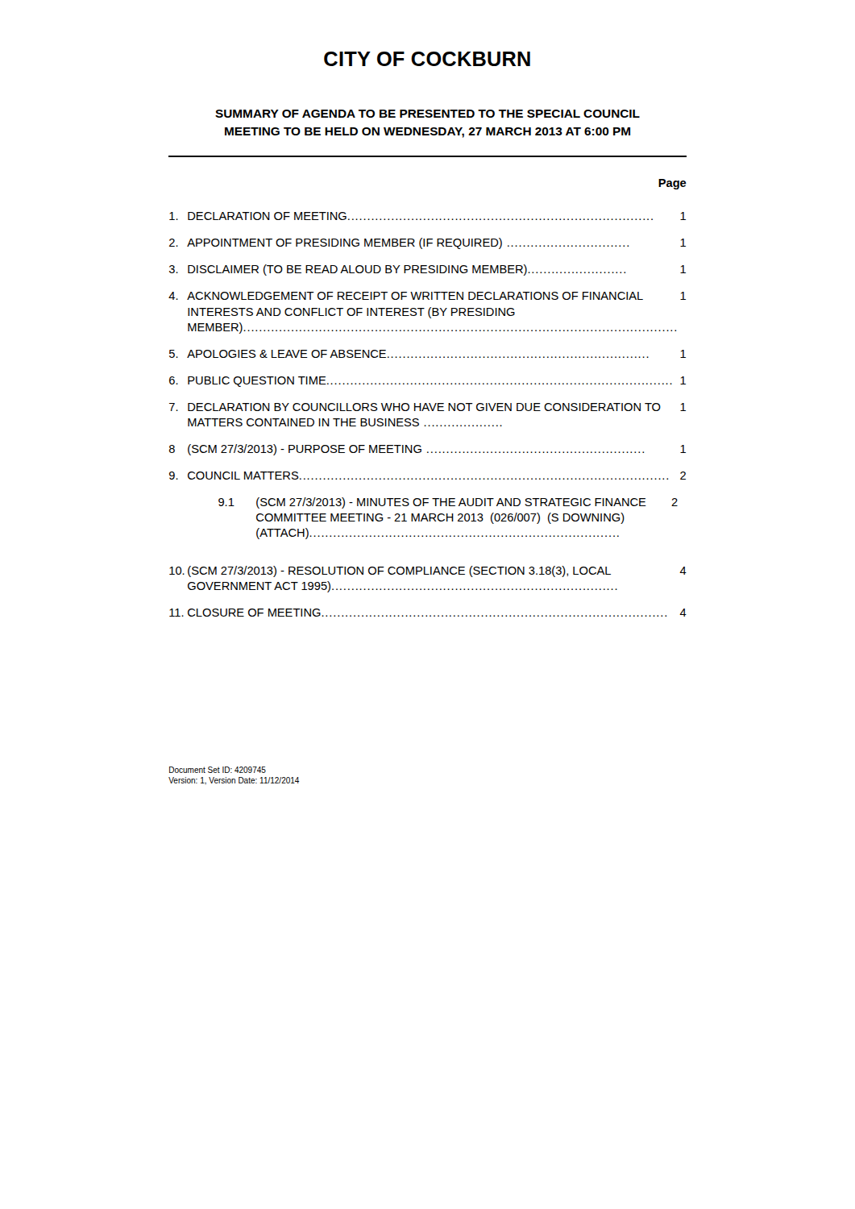CITY OF COCKBURN
SUMMARY OF AGENDA TO BE PRESENTED TO THE SPECIAL COUNCIL
MEETING TO BE HELD ON WEDNESDAY, 27 MARCH 2013 AT 6:00 PM
Page
| 1. | DECLARATION OF MEETING ............................................................................. | 1 |
| 2. | APPOINTMENT OF PRESIDING MEMBER (IF REQUIRED) ............................... | 1 |
| 3. | DISCLAIMER (TO BE READ ALOUD BY PRESIDING MEMBER) ......................... | 1 |
| 4. | ACKNOWLEDGEMENT OF RECEIPT OF WRITTEN DECLARATIONS OF FINANCIAL INTERESTS AND CONFLICT OF INTEREST (BY PRESIDING MEMBER) ............................................................................................................. | 1 |
| 5. | APOLOGIES & LEAVE OF ABSENCE .................................................................. | 1 |
| 6. | PUBLIC QUESTION TIME ....................................................................................... | 1 |
| 7. | DECLARATION BY COUNCILLORS WHO HAVE NOT GIVEN DUE CONSIDERATION TO MATTERS CONTAINED IN THE BUSINESS .................... | 1 |
| 8 | (SCM 27/3/2013) - PURPOSE OF MEETING ....................................................... | 1 |
| 9. | COUNCIL MATTERS ............................................................................................. | 2 |
| | / 9.1 / (SCM 27/3/2013) - MINUTES OF THE AUDIT AND STRATEGIC FINANCE COMMITTEE MEETING - 21 MARCH 2013 (026/007) (S DOWNING) (ATTACH) .............................................................................. / 2 / | |
| 10. | (SCM 27/3/2013) - RESOLUTION OF COMPLIANCE (SECTION 3.18(3), LOCAL GOVERNMENT ACT 1995) ........................................................................ | 4 |
| 11. | CLOSURE OF MEETING ....................................................................................... | 4 |
Document Set ID: 4209745
Version: 1, Version Date: 11/12/2014